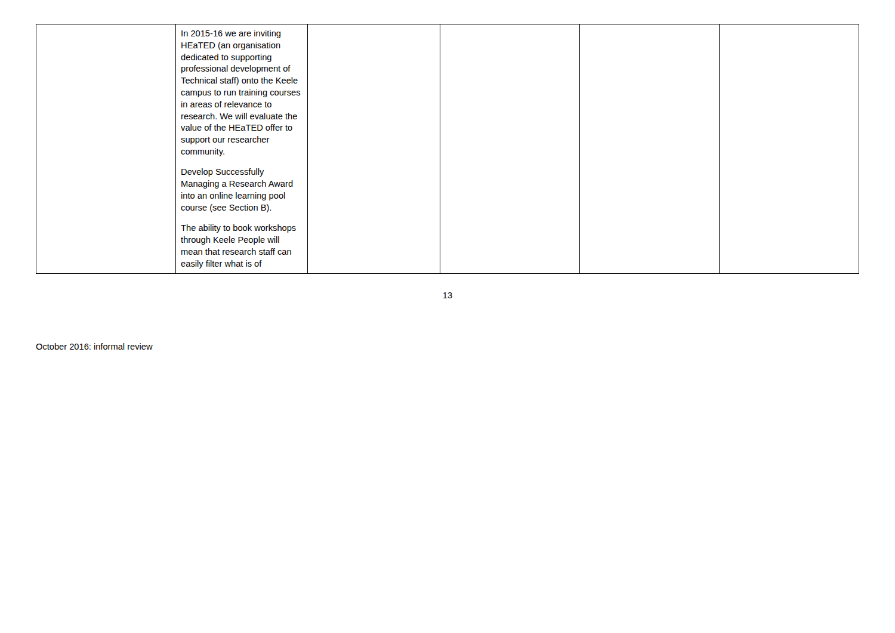| | In 2015-16 we are inviting HEaTED (an organisation dedicated to supporting professional development of Technical staff) onto the Keele campus to run training courses in areas of relevance to research. We will evaluate the value of the HEaTED offer to support our researcher community. Develop Successfully Managing a Research Award into an online learning pool course (see Section B). The ability to book workshops through Keele People will mean that research staff can easily filter what is of | | | | |
13
October 2016: informal review